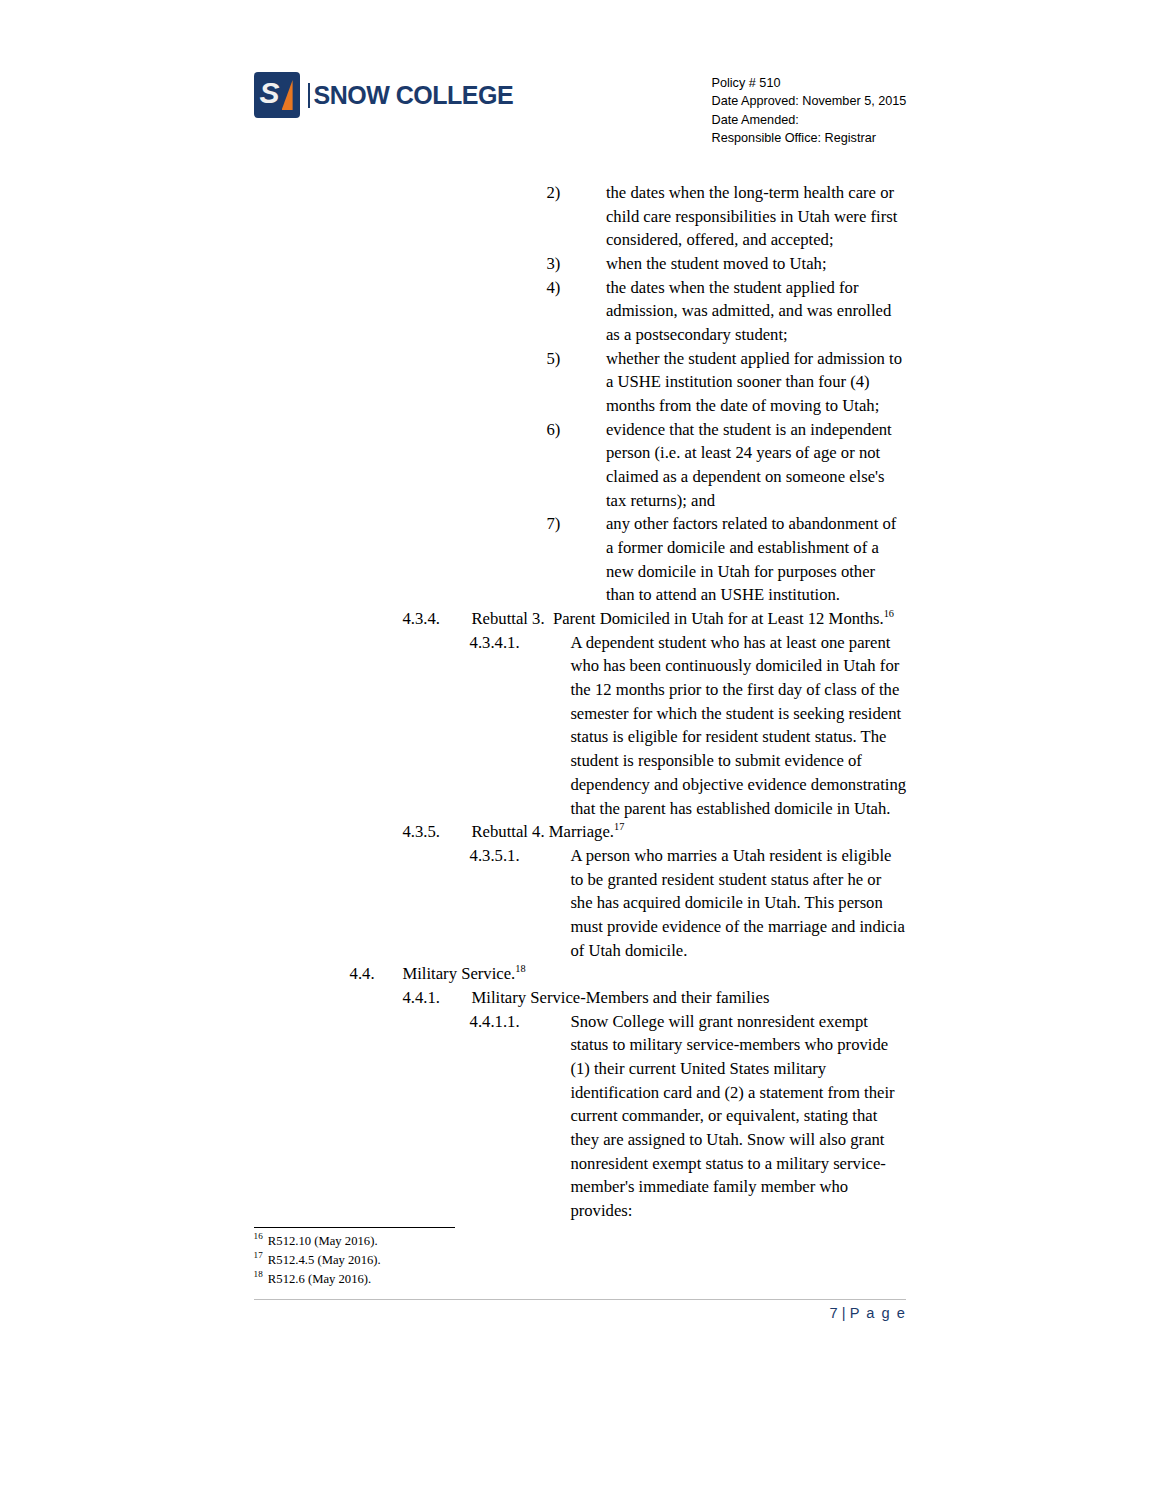SNOW COLLEGE
Policy # 510
Date Approved: November 5, 2015
Date Amended:
Responsible Office: Registrar
2)
the dates when the long-term health care or child care responsibilities in Utah were first considered, offered, and accepted;
3)
when the student moved to Utah;
4)
the dates when the student applied for admission, was admitted, and was enrolled as a postsecondary student;
5)
whether the student applied for admission to a USHE institution sooner than four (4) months from the date of moving to Utah;
6)
evidence that the student is an independent person (i.e. at least 24 years of age or not claimed as a dependent on someone else's tax returns); and
7)
any other factors related to abandonment of a former domicile and establishment of a new domicile in Utah for purposes other than to attend an USHE institution.
4.3.4.
Rebuttal 3. Parent Domiciled in Utah for at Least 12 Months.16
4.3.4.1.
A dependent student who has at least one parent who has been continuously domiciled in Utah for the 12 months prior to the first day of class of the semester for which the student is seeking resident status is eligible for resident student status. The student is responsible to submit evidence of dependency and objective evidence demonstrating that the parent has established domicile in Utah.
4.3.5.
Rebuttal 4. Marriage.17
4.3.5.1.
A person who marries a Utah resident is eligible to be granted resident student status after he or she has acquired domicile in Utah. This person must provide evidence of the marriage and indicia of Utah domicile.
4.4.
Military Service.18
4.4.1.
Military Service-Members and their families
4.4.1.1.
Snow College will grant nonresident exempt status to military service-members who provide (1) their current United States military identification card and (2) a statement from their current commander, or equivalent, stating that they are assigned to Utah. Snow will also grant nonresident exempt status to a military service-member's immediate family member who provides:
16 R512.10 (May 2016).
17 R512.4.5 (May 2016).
18 R512.6 (May 2016).
7 | P a g e